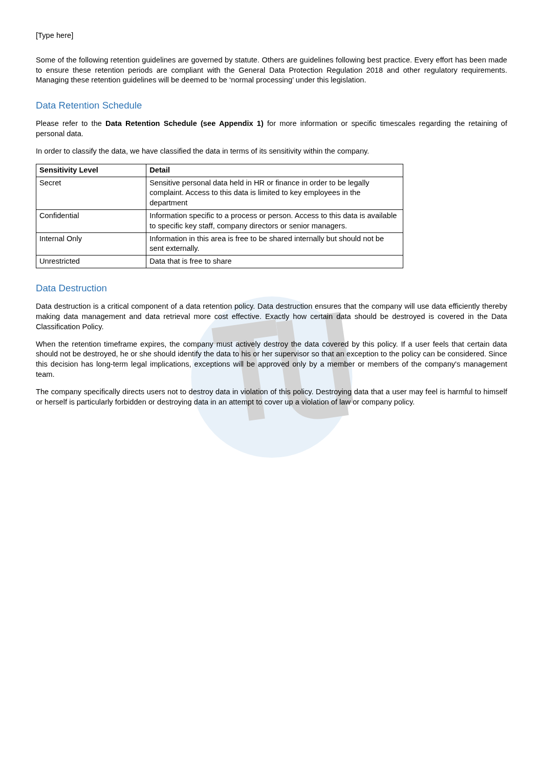[Type here]
Some of the following retention guidelines are governed by statute. Others are guidelines following best practice. Every effort has been made to ensure these retention periods are compliant with the General Data Protection Regulation 2018 and other regulatory requirements. Managing these retention guidelines will be deemed to be ‘normal processing’ under this legislation.
Data Retention Schedule
Please refer to the Data Retention Schedule (see Appendix 1) for more information or specific timescales regarding the retaining of personal data.
In order to classify the data, we have classified the data in terms of its sensitivity within the company.
| Sensitivity Level | Detail |
| --- | --- |
| Secret | Sensitive personal data held in HR or finance in order to be legally complaint. Access to this data is limited to key employees in the department |
| Confidential | Information specific to a process or person. Access to this data is available to specific key staff, company directors or senior managers. |
| Internal Only | Information in this area is free to be shared internally but should not be sent externally. |
| Unrestricted | Data that is free to share |
Data Destruction
Data destruction is a critical component of a data retention policy. Data destruction ensures that the company will use data efficiently thereby making data management and data retrieval more cost effective. Exactly how certain data should be destroyed is covered in the Data Classification Policy.
When the retention timeframe expires, the company must actively destroy the data covered by this policy. If a user feels that certain data should not be destroyed, he or she should identify the data to his or her supervisor so that an exception to the policy can be considered. Since this decision has long-term legal implications, exceptions will be approved only by a member or members of the company's management team.
The company specifically directs users not to destroy data in violation of this policy. Destroying data that a user may feel is harmful to himself or herself is particularly forbidden or destroying data in an attempt to cover up a violation of law or company policy.